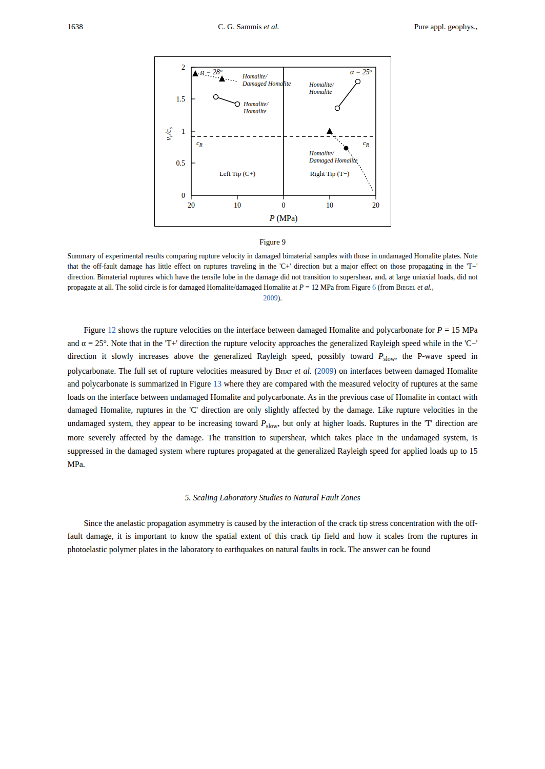1638 C. G. Sammis et al. Pure appl. geophys.,
2 1.5 1 0.5 0 vr/cs 20 10 0 10 20 P (MPa) cR cR α = 28o Homalite/ Damaged Homalite Homalite/ Homalite Left Tip (C+) α = 25o Homalite/ Homalite Homalite/ Damaged Homalite Right Tip (T−)
Figure 9
Summary of experimental results comparing rupture velocity in damaged bimaterial samples with those in undamaged Homalite plates. Note that the off-fault damage has little effect on ruptures traveling in the 'C+' direction but a major effect on those propagating in the 'T−' direction. Bimaterial ruptures which have the tensile lobe in the damage did not transition to supershear, and, at large uniaxial loads, did not propagate at all. The solid circle is for damaged Homalite/damaged Homalite at P = 12 MPa from Figure 6 (from Biegel et al., 2009).
Figure 12 shows the rupture velocities on the interface between damaged Homalite and polycarbonate for P = 15 MPa and α = 25°. Note that in the 'T+' direction the rupture velocity approaches the generalized Rayleigh speed while in the 'C−' direction it slowly increases above the generalized Rayleigh speed, possibly toward Pslow, the P-wave speed in polycarbonate. The full set of rupture velocities measured by Bhat et al. (2009) on interfaces between damaged Homalite and polycarbonate is summarized in Figure 13 where they are compared with the measured velocity of ruptures at the same loads on the interface between undamaged Homalite and polycarbonate. As in the previous case of Homalite in contact with damaged Homalite, ruptures in the 'C' direction are only slightly affected by the damage. Like rupture velocities in the undamaged system, they appear to be increasing toward Pslow, but only at higher loads. Ruptures in the 'T' direction are more severely affected by the damage. The transition to supershear, which takes place in the undamaged system, is suppressed in the damaged system where ruptures propagated at the generalized Rayleigh speed for applied loads up to 15 MPa.
5. Scaling Laboratory Studies to Natural Fault Zones
Since the anelastic propagation asymmetry is caused by the interaction of the crack tip stress concentration with the off-fault damage, it is important to know the spatial extent of this crack tip field and how it scales from the ruptures in photoelastic polymer plates in the laboratory to earthquakes on natural faults in rock. The answer can be found